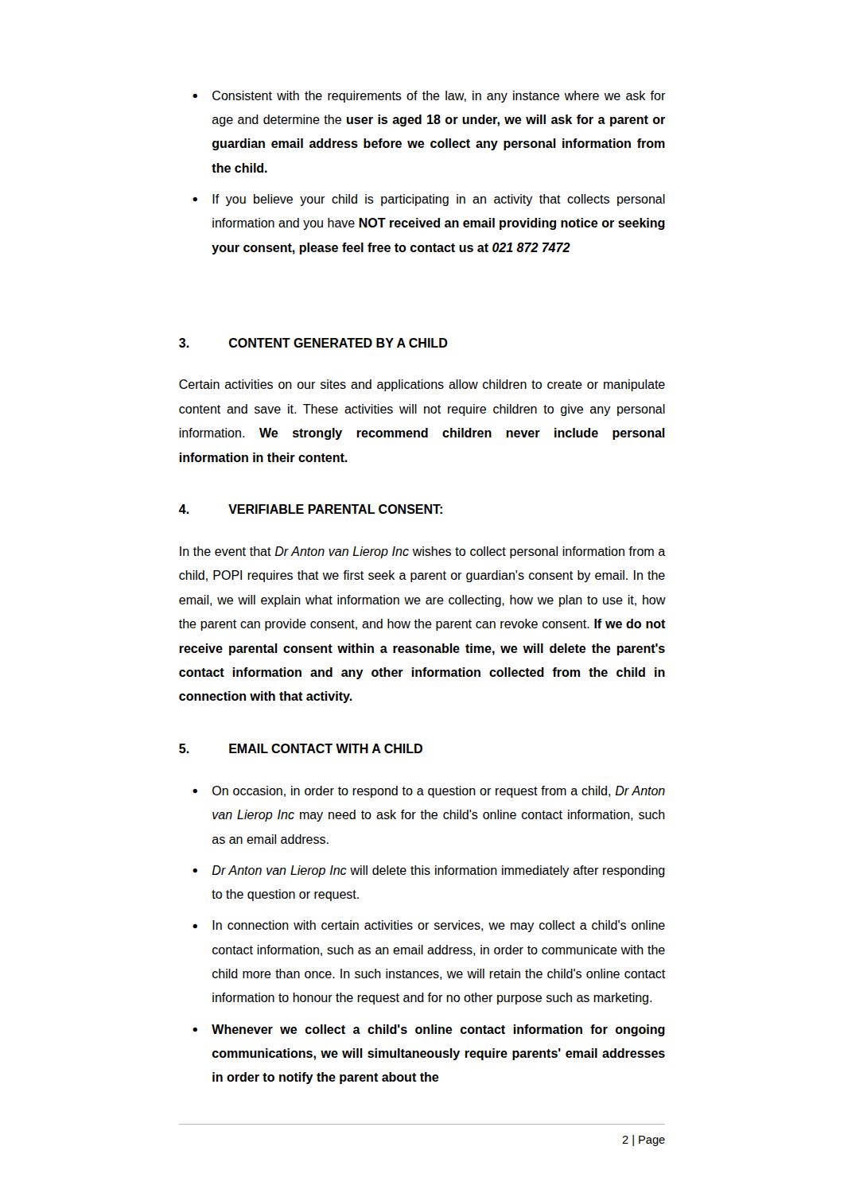Consistent with the requirements of the law, in any instance where we ask for age and determine the user is aged 18 or under, we will ask for a parent or guardian email address before we collect any personal information from the child.
If you believe your child is participating in an activity that collects personal information and you have NOT received an email providing notice or seeking your consent, please feel free to contact us at 021 872 7472
3. CONTENT GENERATED BY A CHILD
Certain activities on our sites and applications allow children to create or manipulate content and save it. These activities will not require children to give any personal information. We strongly recommend children never include personal information in their content.
4. VERIFIABLE PARENTAL CONSENT:
In the event that Dr Anton van Lierop Inc wishes to collect personal information from a child, POPI requires that we first seek a parent or guardian's consent by email. In the email, we will explain what information we are collecting, how we plan to use it, how the parent can provide consent, and how the parent can revoke consent. If we do not receive parental consent within a reasonable time, we will delete the parent's contact information and any other information collected from the child in connection with that activity.
5. EMAIL CONTACT WITH A CHILD
On occasion, in order to respond to a question or request from a child, Dr Anton van Lierop Inc may need to ask for the child's online contact information, such as an email address.
Dr Anton van Lierop Inc will delete this information immediately after responding to the question or request.
In connection with certain activities or services, we may collect a child's online contact information, such as an email address, in order to communicate with the child more than once. In such instances, we will retain the child's online contact information to honour the request and for no other purpose such as marketing.
Whenever we collect a child's online contact information for ongoing communications, we will simultaneously require parents' email addresses in order to notify the parent about the
2 | Page